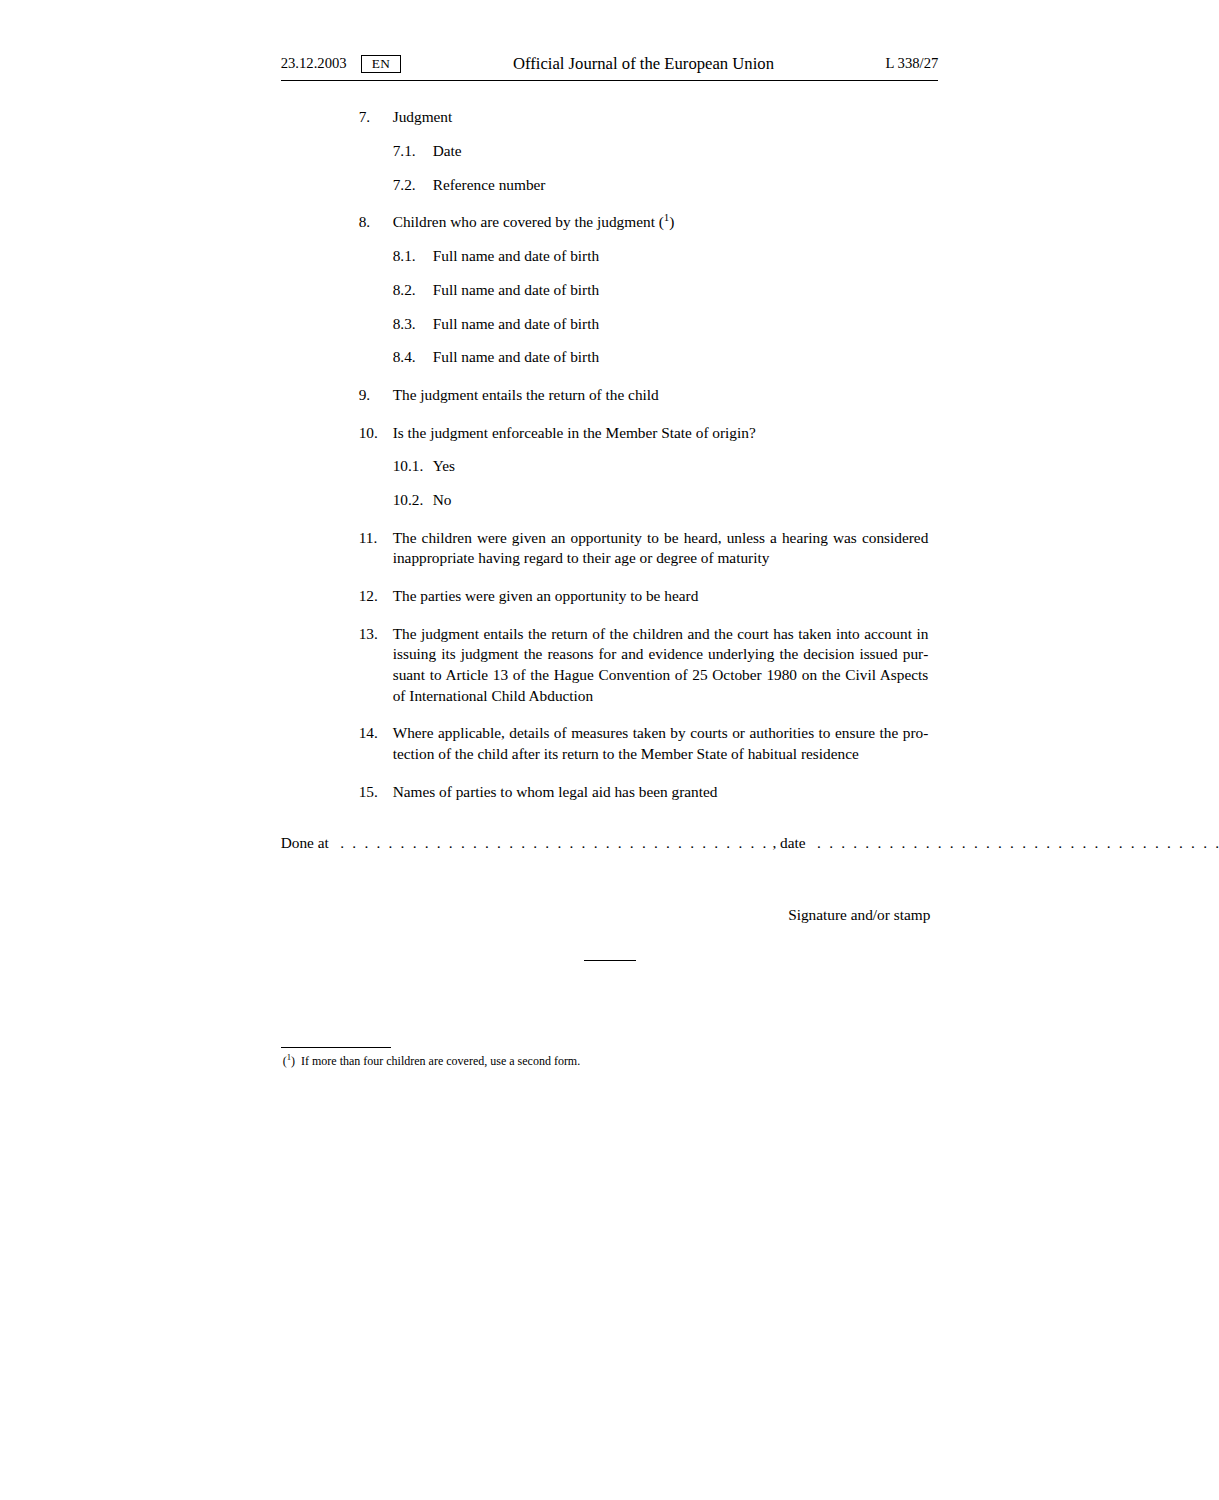23.12.2003
EN
Official Journal of the European Union
L 338/27
7.
Judgment
7.1.
Date
7.2.
Reference number
8.
Children who are covered by the judgment (1)
8.1.
Full name and date of birth
8.2.
Full name and date of birth
8.3.
Full name and date of birth
8.4.
Full name and date of birth
9.
The judgment entails the return of the child
10.
Is the judgment enforceable in the Member State of origin?
10.1.
Yes
10.2.
No
11.
The children were given an opportunity to be heard, unless a hearing was considered inappropriate having regard to their age or degree of maturity
12.
The parties were given an opportunity to be heard
13.
The judgment entails the return of the children and the court has taken into account in issuing its judgment the reasons for and evidence underlying the decision issued pursuant to Article 13 of the Hague Convention of 25 October 1980 on the Civil Aspects of International Child Abduction
14.
Where applicable, details of measures taken by courts or authorities to ensure the protection of the child after its return to the Member State of habitual residence
15.
Names of parties to whom legal aid has been granted
Done at . . . . . . . . . . . . . . . . . . . . . . . . . . . . . . . . . . . . , date . . . . . . . . . . . . . . . . . . . . . . . . . . . . . . . . . . . .
Signature and/or stamp
(1) If more than four children are covered, use a second form.